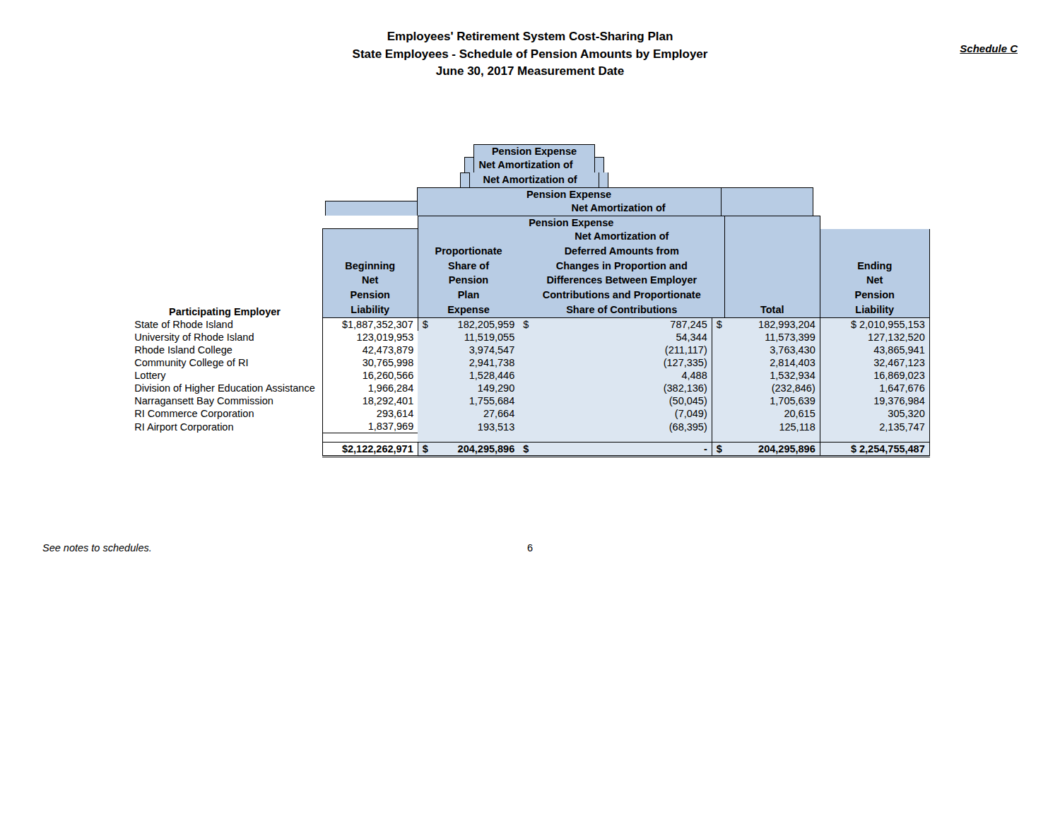Schedule C
Employees' Retirement System Cost-Sharing Plan
State Employees - Schedule of Pension Amounts by Employer
June 30, 2017 Measurement Date
| | | Pension Expense | |
| --- | --- | --- | --- |
| | | Net Amortization of | | | |
| | | | Net Amortization of | | | |
| | | Pension Expense | | |
| | | | | | Net Amortization of | | | |
| | | Pension Expense | |
| | | | | | Net Amortization of | | | |
| | | Proportionate | | Deferred Amounts from | | | |
| | Beginning | Share of | | Changes in Proportion and | | | Ending |
| | Net | Pension | | Differences Between Employer | | | Net |
| | Pension | Plan | | Contributions and Proportionate | | | Pension |
| Participating Employer | Liability | Expense | | Share of Contributions | | Total | Liability |
| State of Rhode Island | $1,887,352,307 | $ | 182,205,959 | $ | 787,245 | $ | 182,993,204 | $ 2,010,955,153 |
| University of Rhode Island | 123,019,953 | | 11,519,055 | | 54,344 | | 11,573,399 | 127,132,520 |
| Rhode Island College | 42,473,879 | | 3,974,547 | | (211,117) | | 3,763,430 | 43,865,941 |
| Community College of RI | 30,765,998 | | 2,941,738 | | (127,335) | | 2,814,403 | 32,467,123 |
| Lottery | 16,260,566 | | 1,528,446 | | 4,488 | | 1,532,934 | 16,869,023 |
| Division of Higher Education Assistance | 1,966,284 | | 149,290 | | (382,136) | | (232,846) | 1,647,676 |
| Narragansett Bay Commission | 18,292,401 | | 1,755,684 | | (50,045) | | 1,705,639 | 19,376,984 |
| RI Commerce Corporation | 293,614 | | 27,664 | | (7,049) | | 20,615 | 305,320 |
| RI Airport Corporation | 1,837,969 | | 193,513 | | (68,395) | | 125,118 | 2,135,747 |
| | $2,122,262,971 | $ | 204,295,896 | $ | - | $ | 204,295,896 | $ 2,254,755,487 |
See notes to schedules. 6